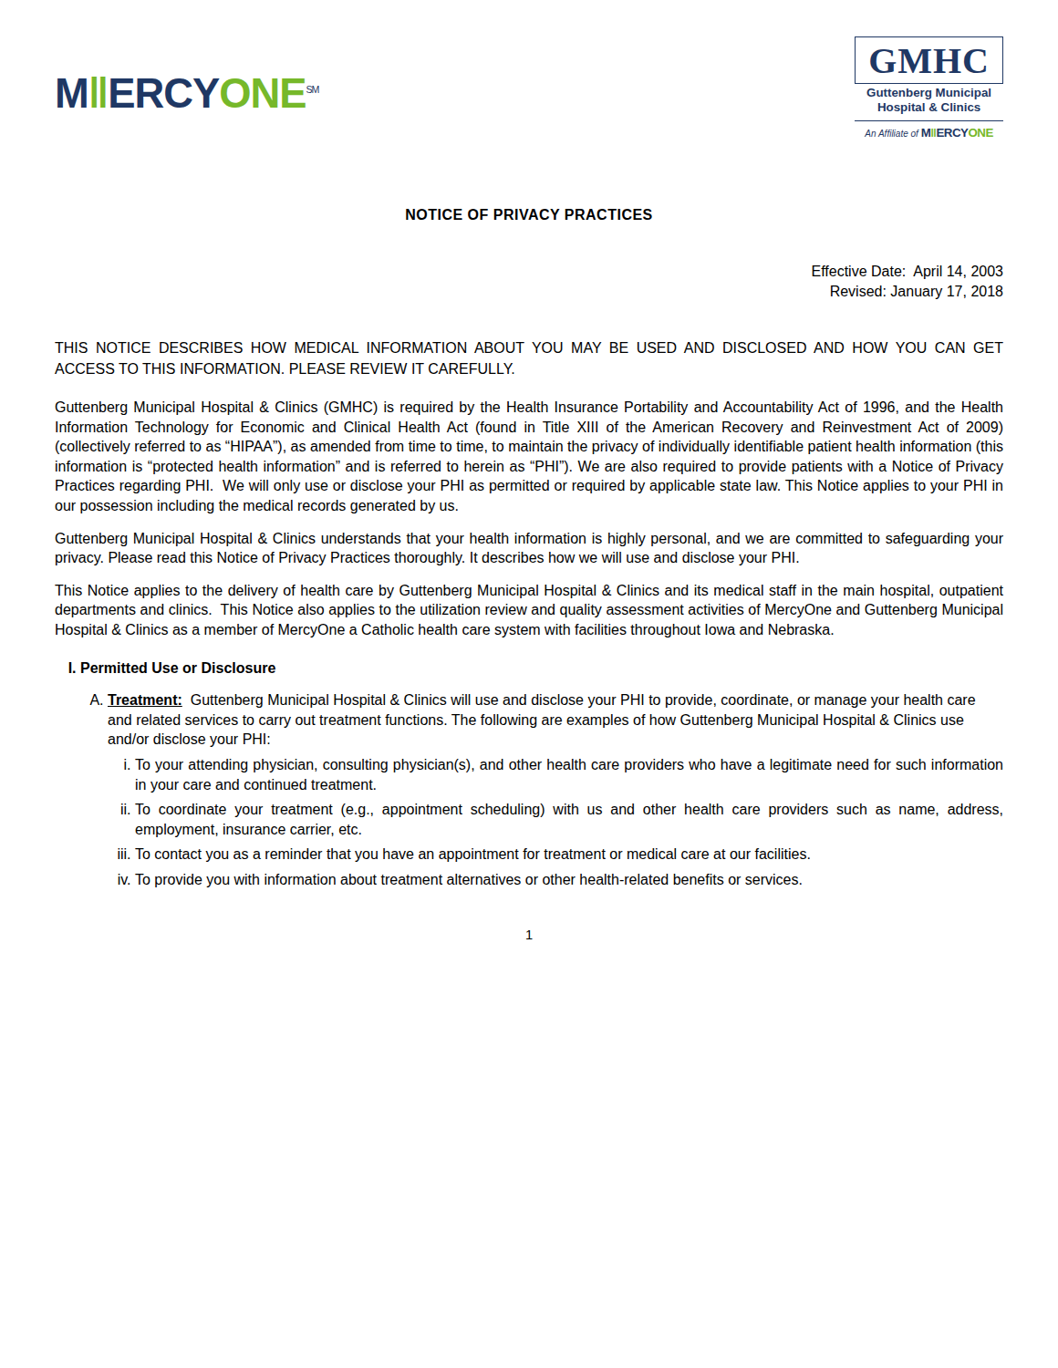M‖ERCY ONE SM
GMHC
Guttenberg Municipal
Hospital & Clinics
An Affiliate of M‖ERCY ONE
NOTICE OF PRIVACY PRACTICES
Effective Date: April 14, 2003
Revised: January 17, 2018
THIS NOTICE DESCRIBES HOW MEDICAL INFORMATION ABOUT YOU MAY BE USED AND DISCLOSED AND HOW YOU CAN GET ACCESS TO THIS INFORMATION. PLEASE REVIEW IT CAREFULLY.
Guttenberg Municipal Hospital & Clinics (GMHC) is required by the Health Insurance Portability and Accountability Act of 1996, and the Health Information Technology for Economic and Clinical Health Act (found in Title XIII of the American Recovery and Reinvestment Act of 2009) (collectively referred to as “HIPAA”), as amended from time to time, to maintain the privacy of individually identifiable patient health information (this information is “protected health information” and is referred to herein as “PHI”). We are also required to provide patients with a Notice of Privacy Practices regarding PHI. We will only use or disclose your PHI as permitted or required by applicable state law. This Notice applies to your PHI in our possession including the medical records generated by us.
Guttenberg Municipal Hospital & Clinics understands that your health information is highly personal, and we are committed to safeguarding your privacy. Please read this Notice of Privacy Practices thoroughly. It describes how we will use and disclose your PHI.
This Notice applies to the delivery of health care by Guttenberg Municipal Hospital & Clinics and its medical staff in the main hospital, outpatient departments and clinics. This Notice also applies to the utilization review and quality assessment activities of MercyOne and Guttenberg Municipal Hospital & Clinics as a member of MercyOne a Catholic health care system with facilities throughout Iowa and Nebraska.
Permitted Use or Disclosure
Treatment: Guttenberg Municipal Hospital & Clinics will use and disclose your PHI to provide, coordinate, or manage your health care and related services to carry out treatment functions. The following are examples of how Guttenberg Municipal Hospital & Clinics use and/or disclose your PHI:
To your attending physician, consulting physician(s), and other health care providers who have a legitimate need for such information in your care and continued treatment.
To coordinate your treatment (e.g., appointment scheduling) with us and other health care providers such as name, address, employment, insurance carrier, etc.
To contact you as a reminder that you have an appointment for treatment or medical care at our facilities.
To provide you with information about treatment alternatives or other health-related benefits or services.
1